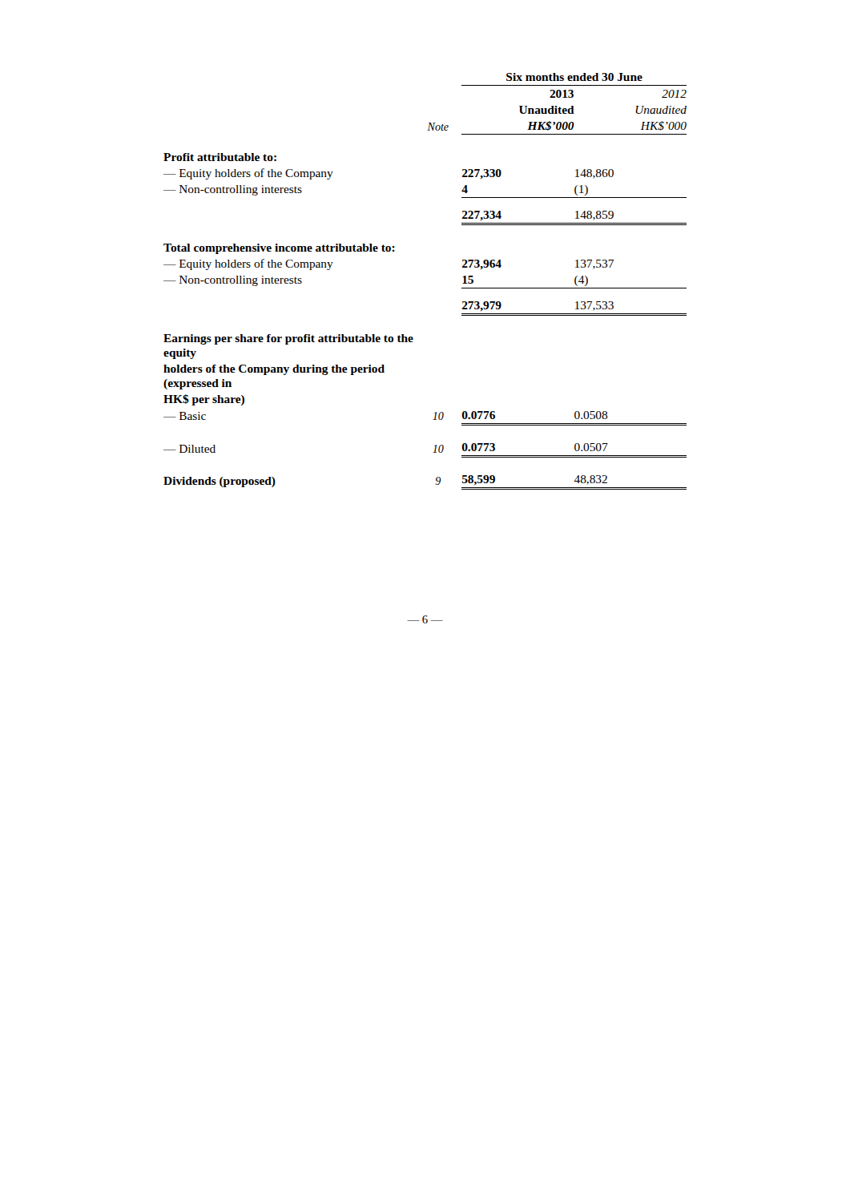| | | Six months ended 30 June |
| | | 2013 | 2012 |
| | | Unaudited | Unaudited |
| | Note | HK$’000 | HK$’000 |
| Profit attributable to: | | | |
| — Equity holders of the Company | | 227,330 | 148,860 |
| — Non-controlling interests | | 4 | (1) |
| | | 227,334 | 148,859 |
| Total comprehensive income attributable to: | | | |
| — Equity holders of the Company | | 273,964 | 137,537 |
| — Non-controlling interests | | 15 | (4) |
| | | 273,979 | 137,533 |
| Earnings per share for profit attributable to the equity | | | |
| holders of the Company during the period (expressed in | | | |
| HK$ per share) | | | |
| — Basic | 10 | 0.0776 | 0.0508 |
| — Diluted | 10 | 0.0773 | 0.0507 |
| Dividends (proposed) | 9 | 58,599 | 48,832 |
— 6 —